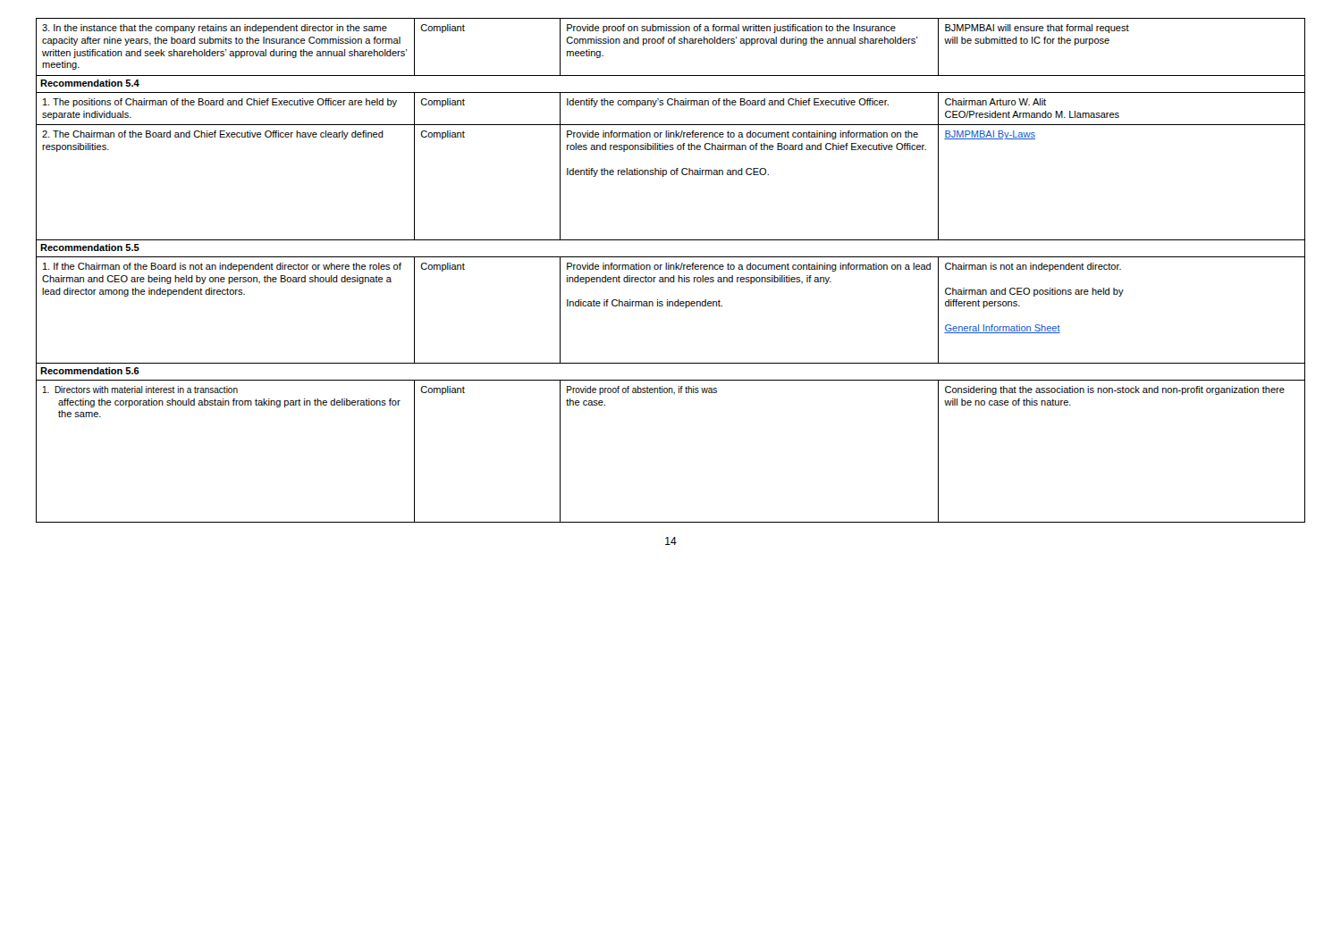| 3. In the instance that the company retains an independent director in the same capacity after nine years, the board submits to the Insurance Commission a formal written justification and seek shareholders’ approval during the annual shareholders’ meeting. | Compliant | Provide proof on submission of a formal written justification to the Insurance Commission and proof of shareholders’ approval during the annual shareholders’ meeting. | BJMPMBAI will ensure that formal request will be submitted to IC for the purpose |
| Recommendation 5.4 |
| 1. The positions of Chairman of the Board and Chief Executive Officer are held by separate individuals. | Compliant | Identify the company’s Chairman of the Board and Chief Executive Officer. | Chairman Arturo W. Alit CEO/President Armando M. Llamasares |
| 2. The Chairman of the Board and Chief Executive Officer have clearly defined responsibilities. | Compliant | Provide information or link/reference to a document containing information on the roles and responsibilities of the Chairman of the Board and Chief Executive Officer. Identify the relationship of Chairman and CEO. | BJMPMBAI By-Laws |
| Recommendation 5.5 |
| 1. If the Chairman of the Board is not an independent director or where the roles of Chairman and CEO are being held by one person, the Board should designate a lead director among the independent directors. | Compliant | Provide information or link/reference to a document containing information on a lead independent director and his roles and responsibilities, if any. Indicate if Chairman is independent. | Chairman is not an independent director. Chairman and CEO positions are held by different persons. General Information Sheet |
| Recommendation 5.6 |
| 1. Directors with material interest in a transaction affecting the corporation should abstain from taking part in the deliberations for the same. | Compliant | Provide proof of abstention, if this was the case. | Considering that the association is non-stock and non-profit organization there will be no case of this nature. |
14